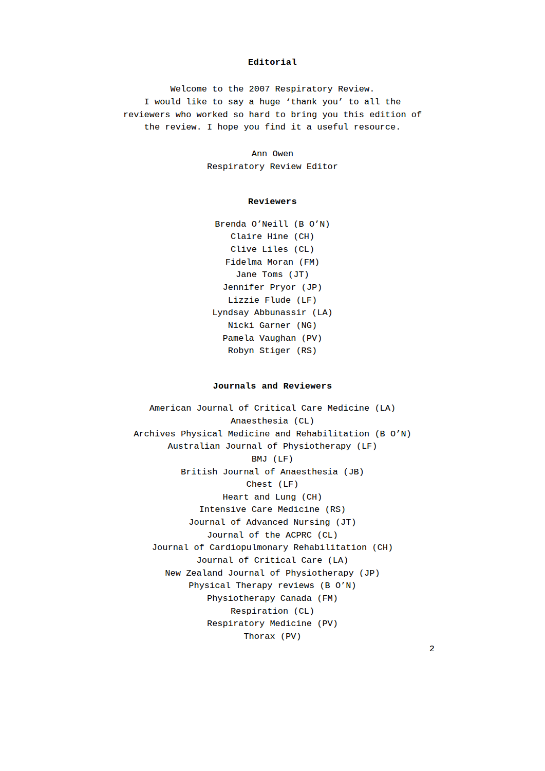Editorial
Welcome to the 2007 Respiratory Review.
I would like to say a huge ‘thank you’ to all the
reviewers who worked so hard to bring you this edition of
the review. I hope you find it a useful resource.
Ann Owen
Respiratory Review Editor
Reviewers
Brenda O’Neill (B O’N)
Claire Hine (CH)
Clive Liles (CL)
Fidelma Moran (FM)
Jane Toms (JT)
Jennifer Pryor (JP)
Lizzie Flude (LF)
Lyndsay Abbunassir (LA)
Nicki Garner (NG)
Pamela Vaughan (PV)
Robyn Stiger (RS)
Journals and Reviewers
American Journal of Critical Care Medicine (LA)
Anaesthesia (CL)
Archives Physical Medicine and Rehabilitation (B O’N)
Australian Journal of Physiotherapy (LF)
BMJ (LF)
British Journal of Anaesthesia (JB)
Chest (LF)
Heart and Lung (CH)
Intensive Care Medicine (RS)
Journal of Advanced Nursing (JT)
Journal of the ACPRC (CL)
Journal of Cardiopulmonary Rehabilitation (CH)
Journal of Critical Care (LA)
New Zealand Journal of Physiotherapy (JP)
Physical Therapy reviews (B O’N)
Physiotherapy Canada (FM)
Respiration (CL)
Respiratory Medicine (PV)
Thorax (PV)
2